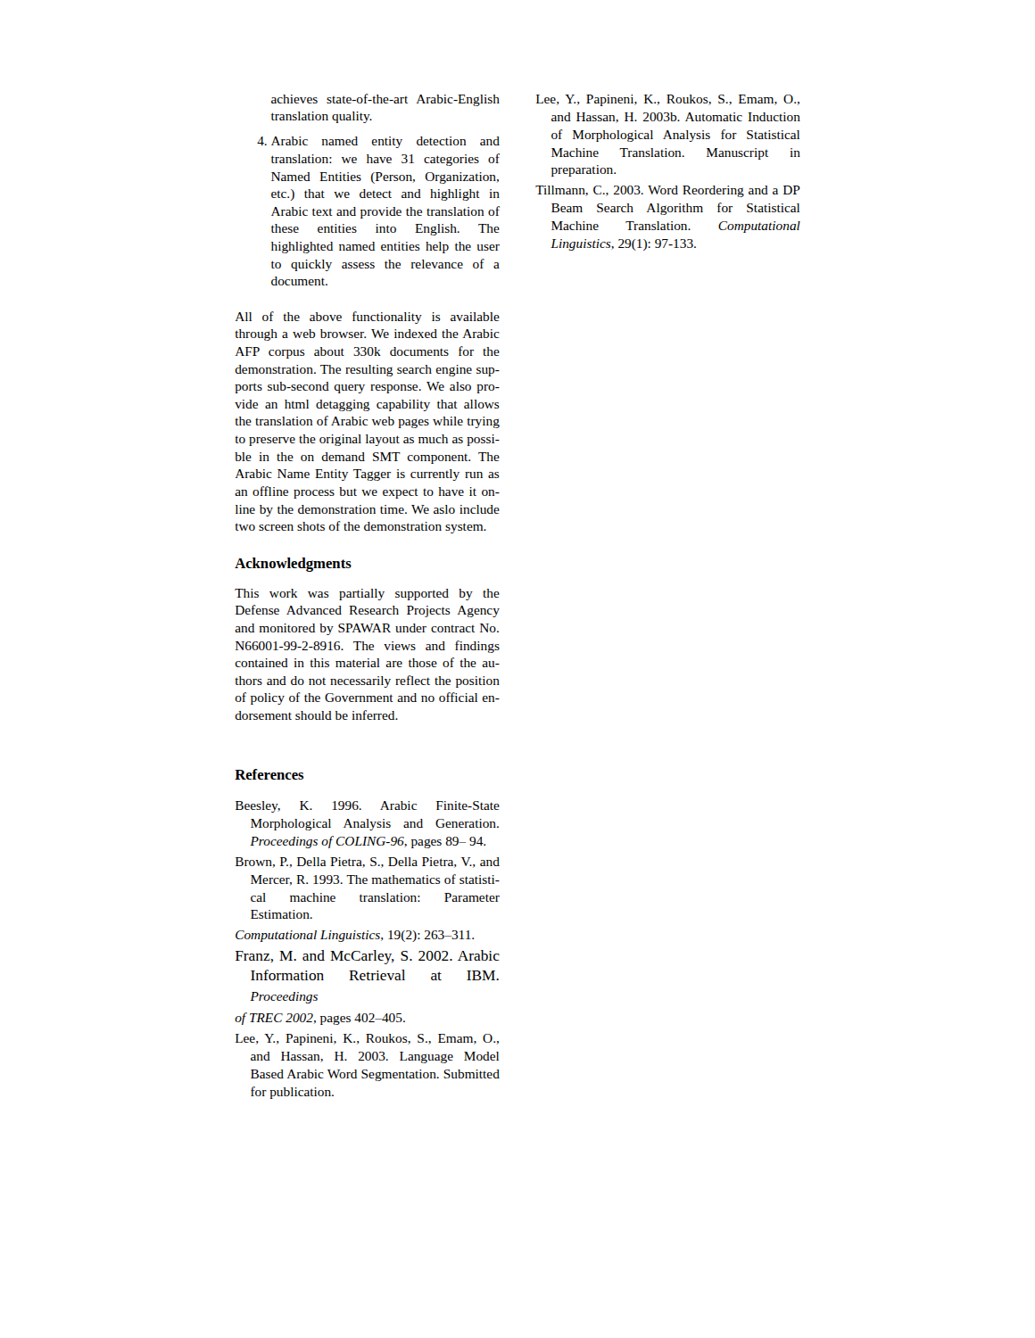achieves state-of-the-art Arabic-English translation quality.
Arabic named entity detection and translation: we have 31 categories of Named Entities (Person, Organization, etc.) that we detect and highlight in Arabic text and provide the translation of these entities into English. The highlighted named entities help the user to quickly assess the relevance of a document.
All of the above functionality is available through a web browser. We indexed the Arabic AFP corpus about 330k documents for the demonstration. The resulting search engine supports sub-second query response. We also provide an html detagging capability that allows the translation of Arabic web pages while trying to preserve the original layout as much as possible in the on demand SMT component. The Arabic Name Entity Tagger is currently run as an offline process but we expect to have it online by the demonstration time. We aslo include two screen shots of the demonstration system.
Acknowledgments
This work was partially supported by the Defense Advanced Research Projects Agency and monitored by SPAWAR under contract No. N66001-99-2-8916. The views and findings contained in this material are those of the authors and do not necessarily reflect the position of policy of the Government and no official endorsement should be inferred.
References
Beesley, K. 1996. Arabic Finite-State Morphological Analysis and Generation. Proceedings of COLING-96, pages 89– 94.
Brown, P., Della Pietra, S., Della Pietra, V., and Mercer, R. 1993. The mathematics of statistical machine translation: Parameter Estimation.
Computational Linguistics, 19(2): 263–311.
Franz, M. and McCarley, S. 2002. Arabic Information Retrieval at IBM. Proceedings
of TREC 2002, pages 402–405.
Lee, Y., Papineni, K., Roukos, S., Emam, O., and Hassan, H. 2003. Language Model Based Arabic Word Segmentation. Submitted for publication.
Lee, Y., Papineni, K., Roukos, S., Emam, O., and Hassan, H. 2003b. Automatic Induction of Morphological Analysis for Statistical Machine Translation. Manuscript in preparation.
Tillmann, C., 2003. Word Reordering and a DP Beam Search Algorithm for Statistical Machine Translation. Computational Linguistics, 29(1): 97-133.